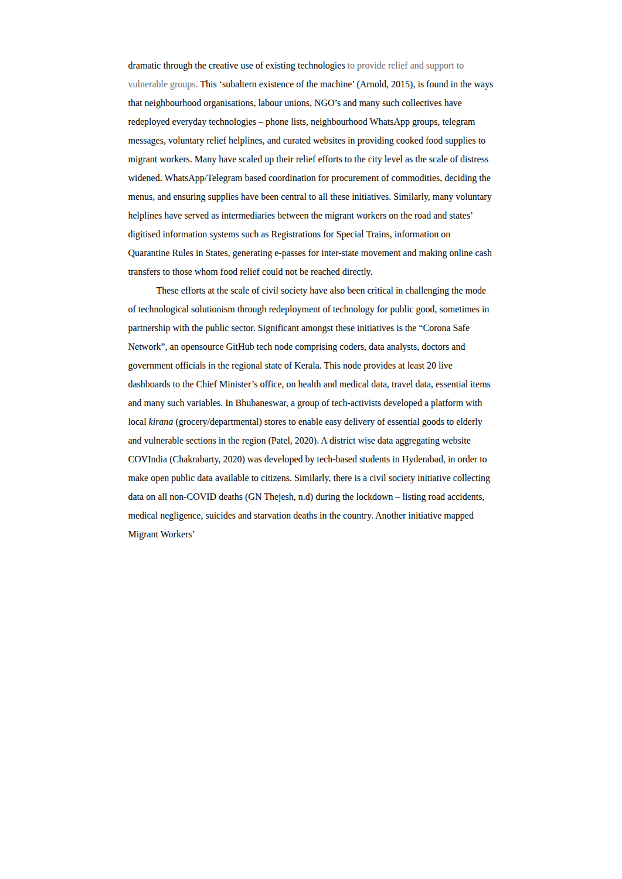dramatic through the creative use of existing technologies to provide relief and support to vulnerable groups. This ‘subaltern existence of the machine’ (Arnold, 2015), is found in the ways that neighbourhood organisations, labour unions, NGO’s and many such collectives have redeployed everyday technologies – phone lists, neighbourhood WhatsApp groups, telegram messages, voluntary relief helplines, and curated websites in providing cooked food supplies to migrant workers. Many have scaled up their relief efforts to the city level as the scale of distress widened. WhatsApp/Telegram based coordination for procurement of commodities, deciding the menus, and ensuring supplies have been central to all these initiatives. Similarly, many voluntary helplines have served as intermediaries between the migrant workers on the road and states’ digitised information systems such as Registrations for Special Trains, information on Quarantine Rules in States, generating e-passes for inter-state movement and making online cash transfers to those whom food relief could not be reached directly.
These efforts at the scale of civil society have also been critical in challenging the mode of technological solutionism through redeployment of technology for public good, sometimes in partnership with the public sector. Significant amongst these initiatives is the “Corona Safe Network”, an opensource GitHub tech node comprising coders, data analysts, doctors and government officials in the regional state of Kerala. This node provides at least 20 live dashboards to the Chief Minister’s office, on health and medical data, travel data, essential items and many such variables. In Bhubaneswar, a group of tech-activists developed a platform with local kirana (grocery/departmental) stores to enable easy delivery of essential goods to elderly and vulnerable sections in the region (Patel, 2020). A district wise data aggregating website COVIndia (Chakrabarty, 2020) was developed by tech-based students in Hyderabad, in order to make open public data available to citizens. Similarly, there is a civil society initiative collecting data on all non-COVID deaths (GN Thejesh, n.d) during the lockdown – listing road accidents, medical negligence, suicides and starvation deaths in the country. Another initiative mapped Migrant Workers’